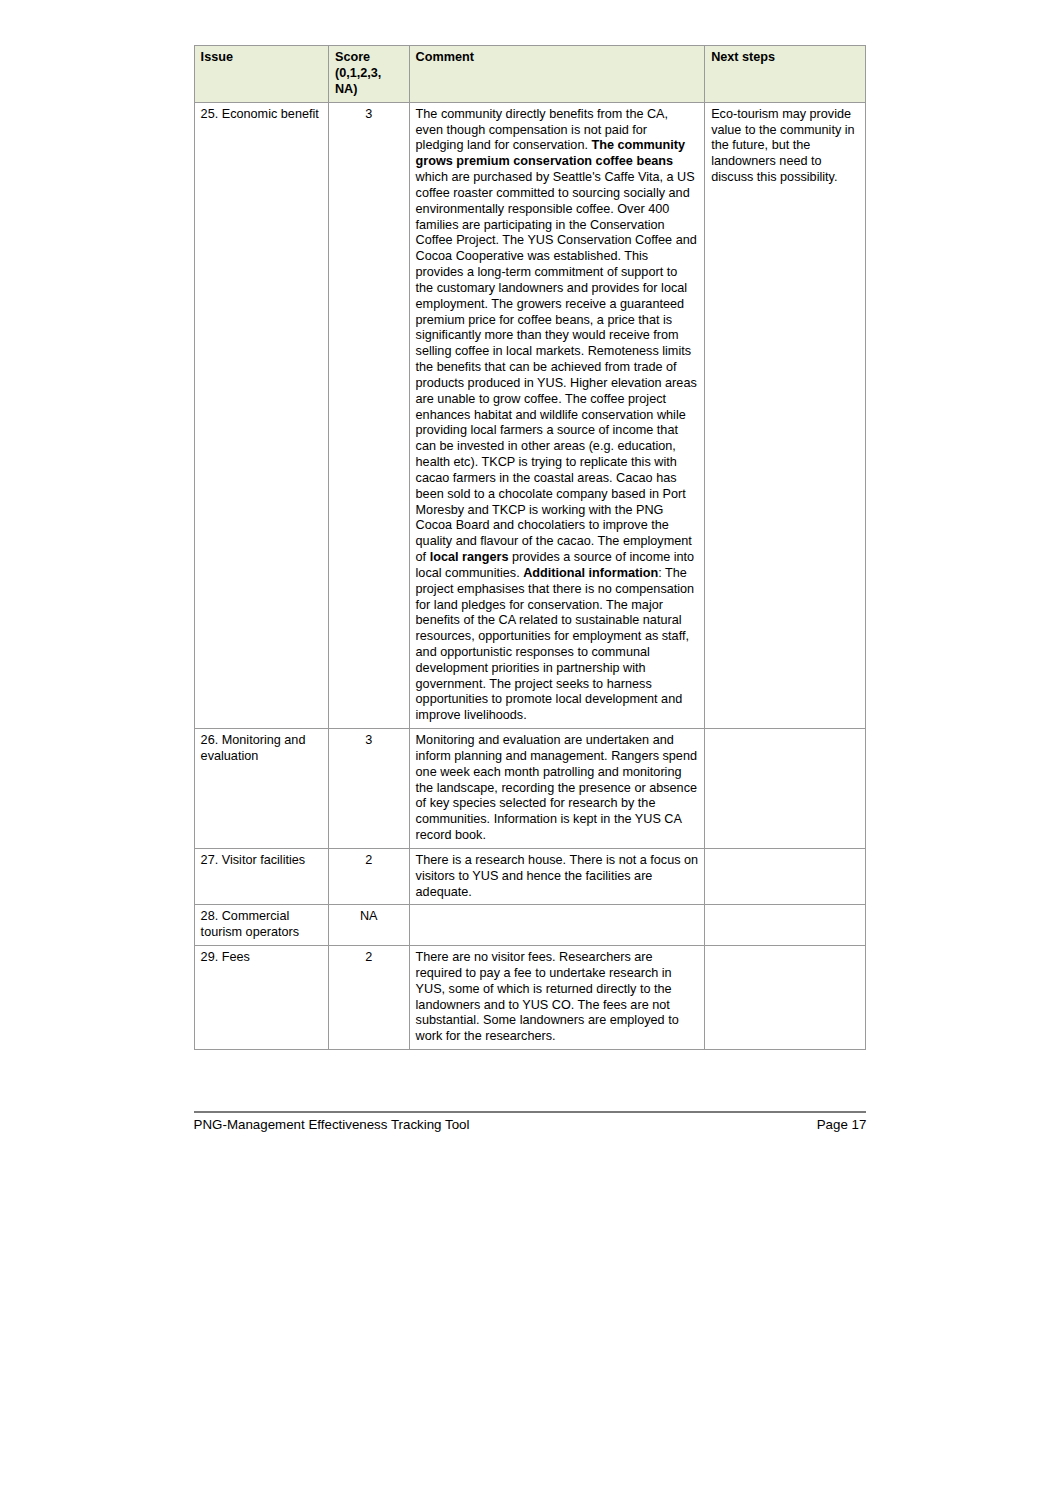| Issue | Score (0,1,2,3, NA) | Comment | Next steps |
| --- | --- | --- | --- |
| 25. Economic benefit | 3 | The community directly benefits from the CA, even though compensation is not paid for pledging land for conservation. The community grows premium conservation coffee beans which are purchased by Seattle's Caffe Vita, a US coffee roaster committed to sourcing socially and environmentally responsible coffee. Over 400 families are participating in the Conservation Coffee Project. The YUS Conservation Coffee and Cocoa Cooperative was established. This provides a long-term commitment of support to the customary landowners and provides for local employment. The growers receive a guaranteed premium price for coffee beans, a price that is significantly more than they would receive from selling coffee in local markets. Remoteness limits the benefits that can be achieved from trade of products produced in YUS. Higher elevation areas are unable to grow coffee. The coffee project enhances habitat and wildlife conservation while providing local farmers a source of income that can be invested in other areas (e.g. education, health etc). TKCP is trying to replicate this with cacao farmers in the coastal areas. Cacao has been sold to a chocolate company based in Port Moresby and TKCP is working with the PNG Cocoa Board and chocolatiers to improve the quality and flavour of the cacao. The employment of local rangers provides a source of income into local communities. Additional information : The project emphasises that there is no compensation for land pledges for conservation. The major benefits of the CA related to sustainable natural resources, opportunities for employment as staff, and opportunistic responses to communal development priorities in partnership with government. The project seeks to harness opportunities to promote local development and improve livelihoods. | Eco-tourism may provide value to the community in the future, but the landowners need to discuss this possibility. |
| 26. Monitoring and evaluation | 3 | Monitoring and evaluation are undertaken and inform planning and management. Rangers spend one week each month patrolling and monitoring the landscape, recording the presence or absence of key species selected for research by the communities. Information is kept in the YUS CA record book. | |
| 27. Visitor facilities | 2 | There is a research house. There is not a focus on visitors to YUS and hence the facilities are adequate. | |
| 28. Commercial tourism operators | NA | | |
| 29. Fees | 2 | There are no visitor fees. Researchers are required to pay a fee to undertake research in YUS, some of which is returned directly to the landowners and to YUS CO. The fees are not substantial. Some landowners are employed to work for the researchers. | |
PNG-Management Effectiveness Tracking Tool
Page 17